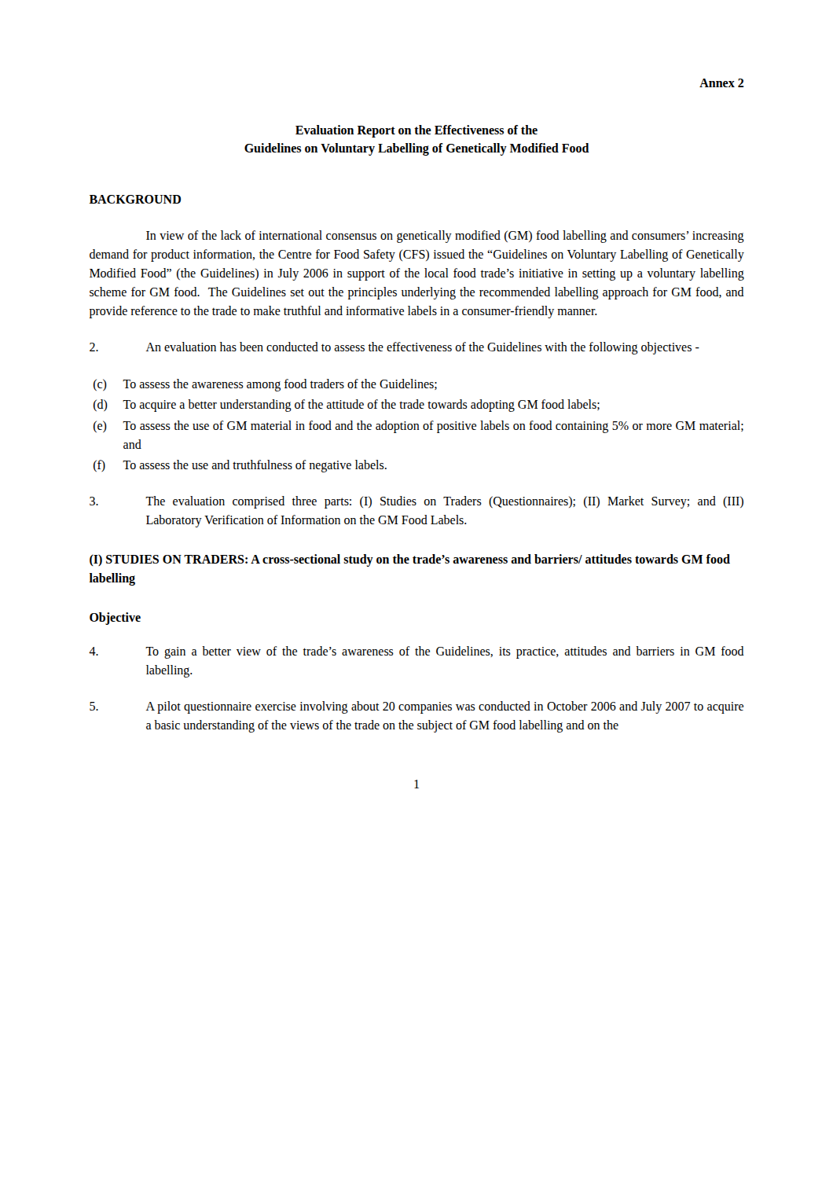Annex 2
Evaluation Report on the Effectiveness of the
Guidelines on Voluntary Labelling of Genetically Modified Food
BACKGROUND
In view of the lack of international consensus on genetically modified (GM) food labelling and consumers’ increasing demand for product information, the Centre for Food Safety (CFS) issued the “Guidelines on Voluntary Labelling of Genetically Modified Food” (the Guidelines) in July 2006 in support of the local food trade’s initiative in setting up a voluntary labelling scheme for GM food. The Guidelines set out the principles underlying the recommended labelling approach for GM food, and provide reference to the trade to make truthful and informative labels in a consumer-friendly manner.
2.
An evaluation has been conducted to assess the effectiveness of the Guidelines with the following objectives -
(c) To assess the awareness among food traders of the Guidelines;
(d) To acquire a better understanding of the attitude of the trade towards adopting GM food labels;
(e) To assess the use of GM material in food and the adoption of positive labels on food containing 5% or more GM material; and
(f) To assess the use and truthfulness of negative labels.
3.
The evaluation comprised three parts: (I) Studies on Traders (Questionnaires); (II) Market Survey; and (III) Laboratory Verification of Information on the GM Food Labels.
(I) STUDIES ON TRADERS: A cross-sectional study on the trade’s awareness and barriers/ attitudes towards GM food labelling
Objective
4.
To gain a better view of the trade’s awareness of the Guidelines, its practice, attitudes and barriers in GM food labelling.
5.
A pilot questionnaire exercise involving about 20 companies was conducted in October 2006 and July 2007 to acquire a basic understanding of the views of the trade on the subject of GM food labelling and on the
1